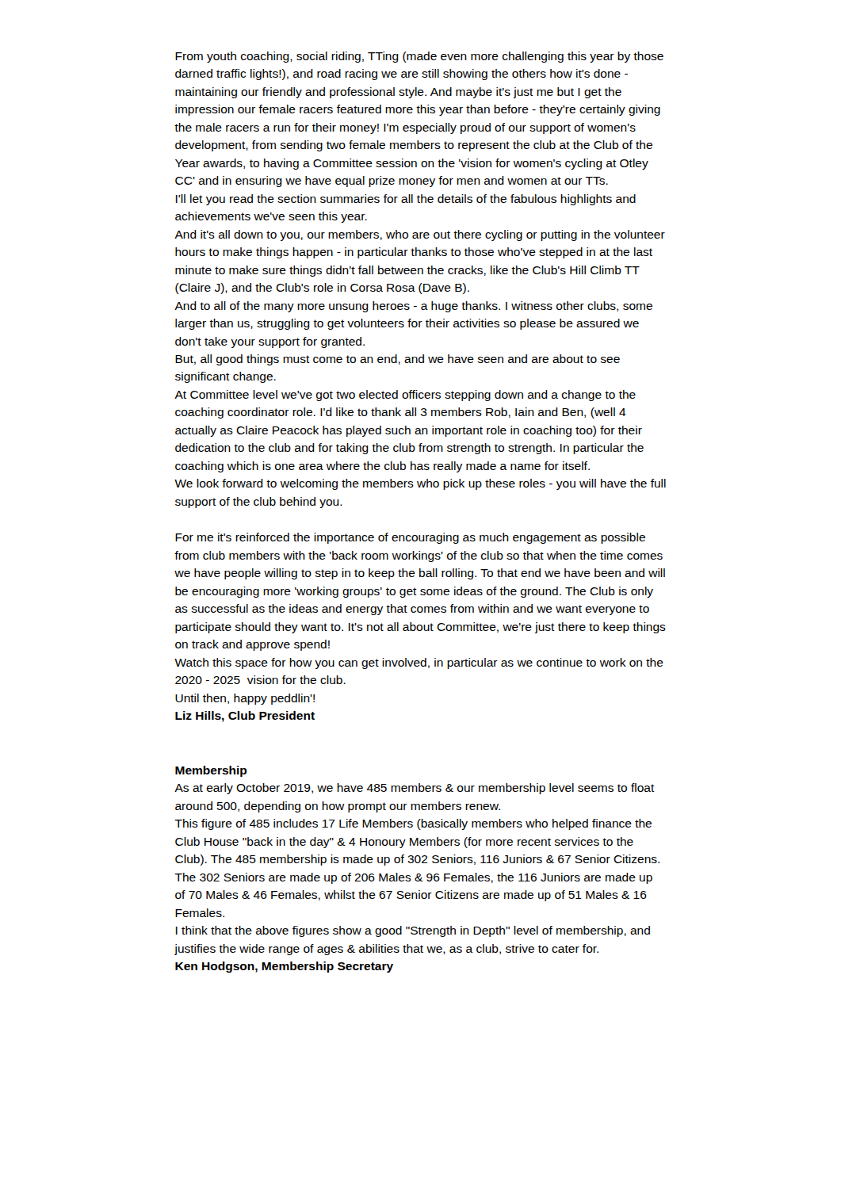From youth coaching, social riding, TTing (made even more challenging this year by those darned traffic lights!), and road racing we are still showing the others how it's done - maintaining our friendly and professional style. And maybe it's just me but I get the impression our female racers featured more this year than before - they're certainly giving the male racers a run for their money! I'm especially proud of our support of women's development, from sending two female members to represent the club at the Club of the Year awards, to having a Committee session on the 'vision for women's cycling at Otley CC' and in ensuring we have equal prize money for men and women at our TTs.
I'll let you read the section summaries for all the details of the fabulous highlights and achievements we've seen this year.
And it's all down to you, our members, who are out there cycling or putting in the volunteer hours to make things happen - in particular thanks to those who've stepped in at the last minute to make sure things didn't fall between the cracks, like the Club's Hill Climb TT (Claire J), and the Club's role in Corsa Rosa (Dave B).
And to all of the many more unsung heroes - a huge thanks. I witness other clubs, some larger than us, struggling to get volunteers for their activities so please be assured we don't take your support for granted.
But, all good things must come to an end, and we have seen and are about to see significant change.
At Committee level we've got two elected officers stepping down and a change to the coaching coordinator role. I'd like to thank all 3 members Rob, Iain and Ben, (well 4 actually as Claire Peacock has played such an important role in coaching too) for their dedication to the club and for taking the club from strength to strength. In particular the coaching which is one area where the club has really made a name for itself.
We look forward to welcoming the members who pick up these roles - you will have the full support of the club behind you.
For me it's reinforced the importance of encouraging as much engagement as possible from club members with the 'back room workings' of the club so that when the time comes we have people willing to step in to keep the ball rolling. To that end we have been and will be encouraging more 'working groups' to get some ideas of the ground. The Club is only as successful as the ideas and energy that comes from within and we want everyone to participate should they want to. It's not all about Committee, we're just there to keep things on track and approve spend!
Watch this space for how you can get involved, in particular as we continue to work on the 2020 - 2025 vision for the club.
Until then, happy peddlin'!
Liz Hills, Club President
Membership
As at early October 2019, we have 485 members & our membership level seems to float around 500, depending on how prompt our members renew.
This figure of 485 includes 17 Life Members (basically members who helped finance the Club House "back in the day" & 4 Honoury Members (for more recent services to the Club). The 485 membership is made up of 302 Seniors, 116 Juniors & 67 Senior Citizens. The 302 Seniors are made up of 206 Males & 96 Females, the 116 Juniors are made up of 70 Males & 46 Females, whilst the 67 Senior Citizens are made up of 51 Males & 16 Females.
I think that the above figures show a good "Strength in Depth" level of membership, and justifies the wide range of ages & abilities that we, as a club, strive to cater for.
Ken Hodgson, Membership Secretary